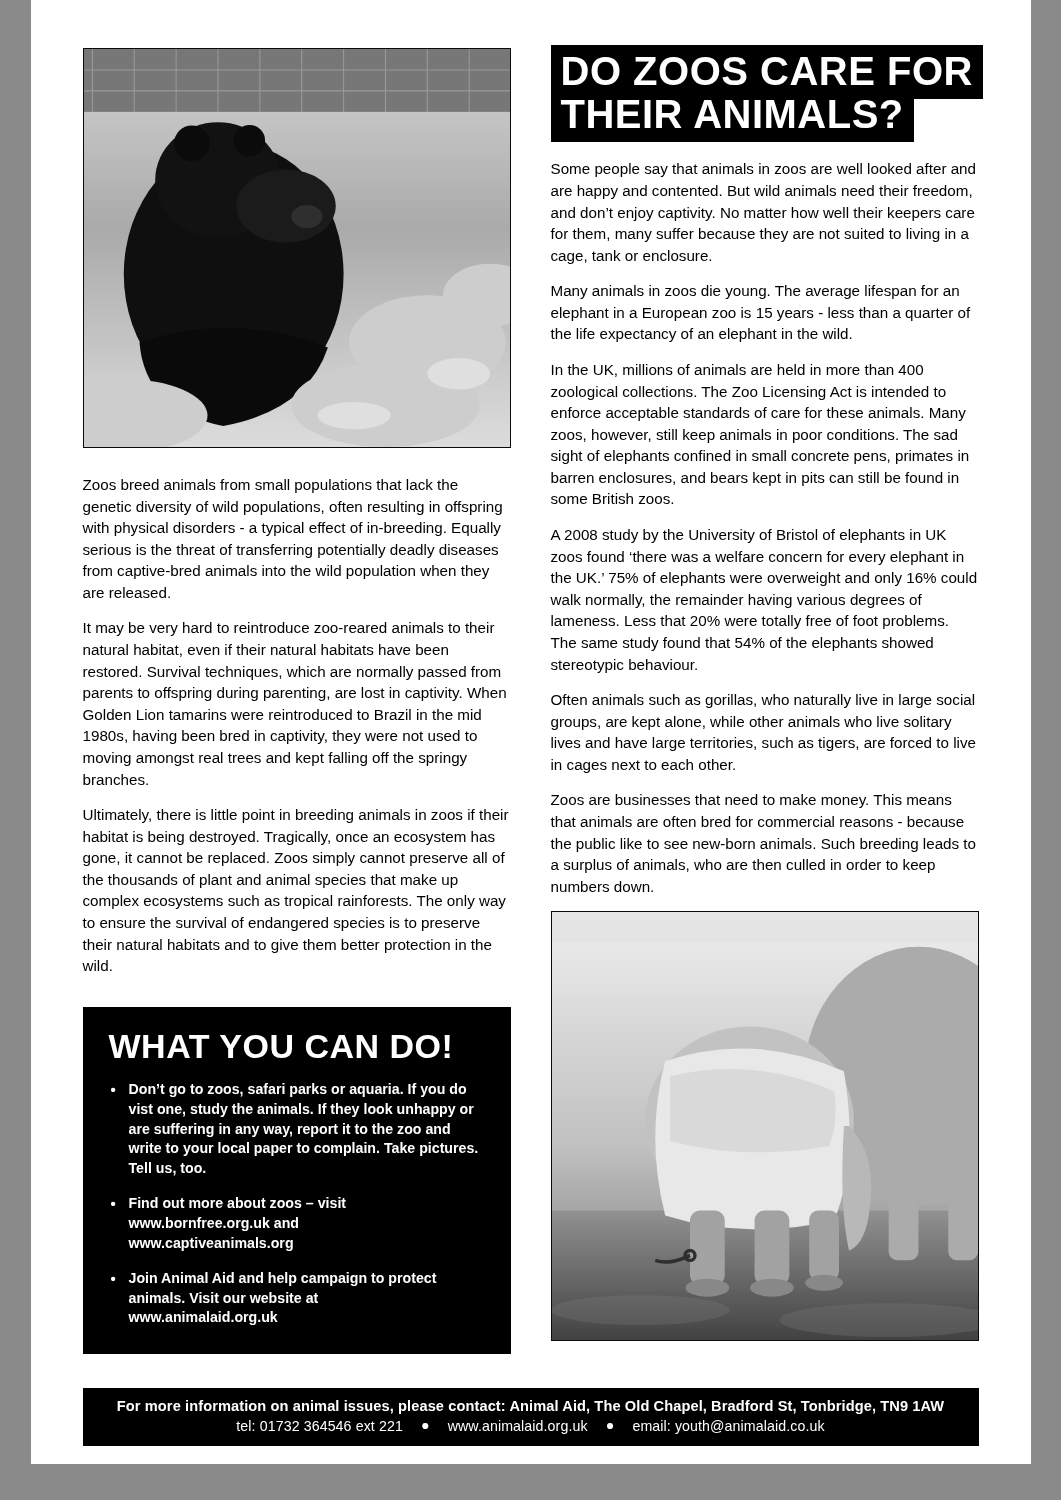Zoos breed animals from small populations that lack the genetic diversity of wild populations, often resulting in offspring with physical disorders - a typical effect of in-breeding. Equally serious is the threat of transferring potentially deadly diseases from captive-bred animals into the wild population when they are released.
It may be very hard to reintroduce zoo-reared animals to their natural habitat, even if their natural habitats have been restored. Survival techniques, which are normally passed from parents to offspring during parenting, are lost in captivity. When Golden Lion tamarins were reintroduced to Brazil in the mid 1980s, having been bred in captivity, they were not used to moving amongst real trees and kept falling off the springy branches.
Ultimately, there is little point in breeding animals in zoos if their habitat is being destroyed. Tragically, once an ecosystem has gone, it cannot be replaced. Zoos simply cannot preserve all of the thousands of plant and animal species that make up complex ecosystems such as tropical rainforests. The only way to ensure the survival of endangered species is to preserve their natural habitats and to give them better protection in the wild.
What you can do!
Don’t go to zoos, safari parks or aquaria. If you do vist one, study the animals. If they look unhappy or are suffering in any way, report it to the zoo and write to your local paper to complain. Take pictures. Tell us, too.
Find out more about zoos – visit
www.bornfree.org.uk and
www.captiveanimals.org
Join Animal Aid and help campaign to protect animals. Visit our website at
www.animalaid.org.uk
Do zoos care for their animals?
Some people say that animals in zoos are well looked after and are happy and contented. But wild animals need their freedom, and don’t enjoy captivity. No matter how well their keepers care for them, many suffer because they are not suited to living in a cage, tank or enclosure.
Many animals in zoos die young. The average lifespan for an elephant in a European zoo is 15 years - less than a quarter of the life expectancy of an elephant in the wild.
In the UK, millions of animals are held in more than 400 zoological collections. The Zoo Licensing Act is intended to enforce acceptable standards of care for these animals. Many zoos, however, still keep animals in poor conditions. The sad sight of elephants confined in small concrete pens, primates in barren enclosures, and bears kept in pits can still be found in some British zoos.
A 2008 study by the University of Bristol of elephants in UK zoos found ‘there was a welfare concern for every elephant in the UK.’ 75% of elephants were overweight and only 16% could walk normally, the remainder having various degrees of lameness. Less that 20% were totally free of foot problems. The same study found that 54% of the elephants showed stereotypic behaviour.
Often animals such as gorillas, who naturally live in large social groups, are kept alone, while other animals who live solitary lives and have large territories, such as tigers, are forced to live in cages next to each other.
Zoos are businesses that need to make money. This means that animals are often bred for commercial reasons - because the public like to see new-born animals. Such breeding leads to a surplus of animals, who are then culled in order to keep numbers down.
For more information on animal issues, please contact: Animal Aid, The Old Chapel, Bradford St, Tonbridge, TN9 1AW
tel: 01732 364546 ext 221 ● www.animalaid.org.uk ● email: youth@animalaid.co.uk